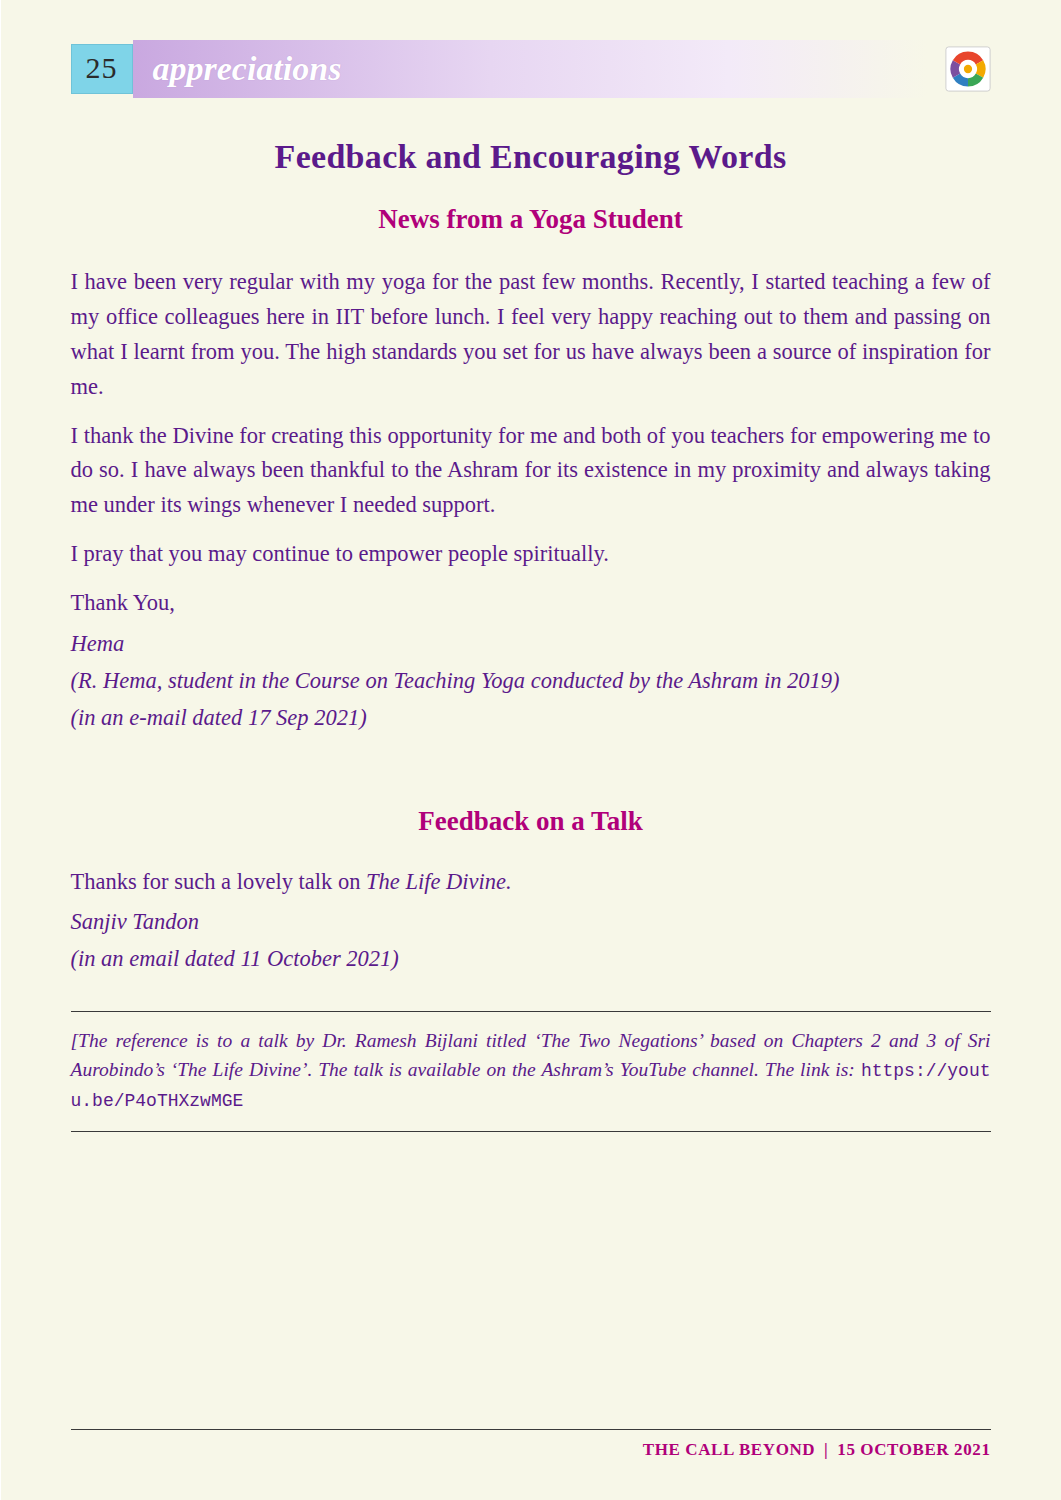25
appreciations
Feedback and Encouraging Words
News from a Yoga Student
I have been very regular with my yoga for the past few months. Recently, I started teaching a few of my office colleagues here in IIT before lunch. I feel very happy reaching out to them and passing on what I learnt from you. The high standards you set for us have always been a source of inspiration for me.
I thank the Divine for creating this opportunity for me and both of you teachers for empowering me to do so. I have always been thankful to the Ashram for its existence in my proximity and always taking me under its wings whenever I needed support.
I pray that you may continue to empower people spiritually.
Thank You,
Hema
(R. Hema, student in the Course on Teaching Yoga conducted by the Ashram in 2019)
(in an e-mail dated 17 Sep 2021)
Feedback on a Talk
Thanks for such a lovely talk on The Life Divine.
Sanjiv Tandon
(in an email dated 11 October 2021)
[The reference is to a talk by Dr. Ramesh Bijlani titled ‘The Two Negations’ based on Chapters 2 and 3 of Sri Aurobindo’s ‘The Life Divine’. The talk is available on the Ashram’s YouTube channel. The link is: https://youtu.be/P4oTHXzwMGE
THE CALL BEYOND | 15 OCTOBER 2021